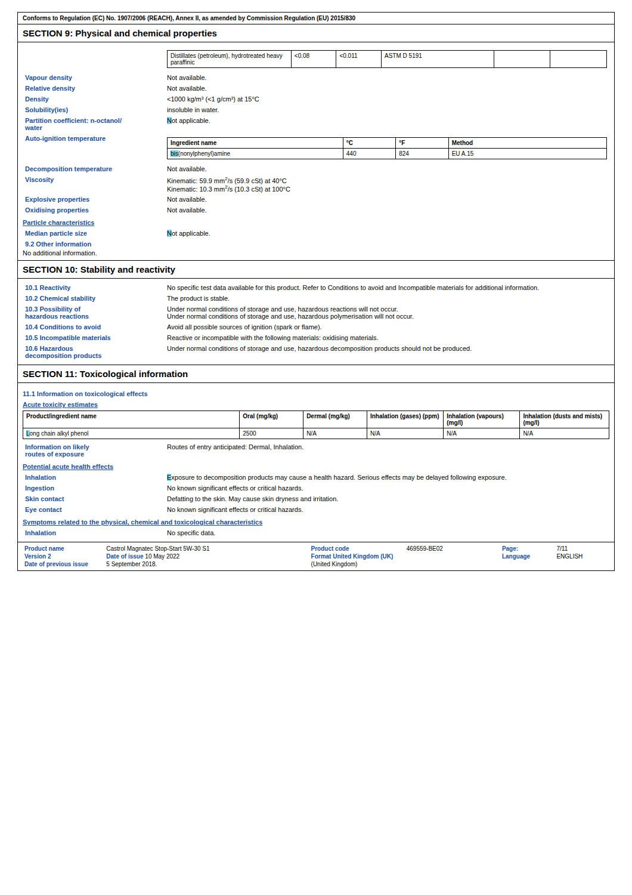Conforms to Regulation (EC) No. 1907/2006 (REACH), Annex II, as amended by Commission Regulation (EU) 2015/830
SECTION 9: Physical and chemical properties
| | / Distillates (petroleum), hydrotreated heavy paraffinic / <0.08 / <0.011 / ASTM D 5191 / / / |
| Vapour density | Not available. |
| Relative density | Not available. |
| Density | <1000 kg/m³ (<1 g/cm³) at 15°C |
| Solubility(ies) | insoluble in water. |
| Partition coefficient: n-octanol/ water | N ot applicable. |
| Auto-ignition temperature | / Ingredient name / °C / °F / Method / / --- / --- / --- / --- / / bis (nonylphenyl)amine / 440 / 824 / EU A.15 / |
| Decomposition temperature | Not available. |
| Viscosity | Kinematic: 59.9 mm 2 /s (59.9 cSt) at 40°C Kinematic: 10.3 mm 2 /s (10.3 cSt) at 100°C |
| Explosive properties | Not available. |
| Oxidising properties | Not available. |
Particle characteristics
| Median particle size | N ot applicable. |
| 9.2 Other information | |
No additional information.
SECTION 10: Stability and reactivity
| 10.1 Reactivity | No specific test data available for this product. Refer to Conditions to avoid and Incompatible materials for additional information. |
| 10.2 Chemical stability | The product is stable. |
| 10.3 Possibility of hazardous reactions | Under normal conditions of storage and use, hazardous reactions will not occur. Under normal conditions of storage and use, hazardous polymerisation will not occur. |
| 10.4 Conditions to avoid | Avoid all possible sources of ignition (spark or flame). |
| 10.5 Incompatible materials | Reactive or incompatible with the following materials: oxidising materials. |
| 10.6 Hazardous decomposition products | Under normal conditions of storage and use, hazardous decomposition products should not be produced. |
SECTION 11: Toxicological information
11.1 Information on toxicological effects
Acute toxicity estimates
| Product/ingredient name | Oral (mg/kg) | Dermal (mg/kg) | Inhalation (gases) (ppm) | Inhalation (vapours) (mg/l) | Inhalation (dusts and mists) (mg/l) |
| --- | --- | --- | --- | --- | --- |
| L ong chain alkyl phenol | 2500 | N/A | N/A | N/A | N/A |
| Information on likely routes of exposure | Routes of entry anticipated: Dermal, Inhalation. |
Potential acute health effects
| Inhalation | E xposure to decomposition products may cause a health hazard. Serious effects may be delayed following exposure. |
| Ingestion | No known significant effects or critical hazards. |
| Skin contact | Defatting to the skin. May cause skin dryness and irritation. |
| Eye contact | No known significant effects or critical hazards. |
Symptoms related to the physical, chemical and toxicological characteristics
| Inhalation | No specific data. |
| Product name | Castrol Magnatec Stop-Start 5W-30 S1 | Product code | 469559-BE02 | Page: | 7/11 |
| Version 2 | Date of issue 10 May 2022 | Format United Kingdom (UK) | | Language | ENGLISH |
| Date of previous issue | 5 September 2018. | (United Kingdom) | | | |